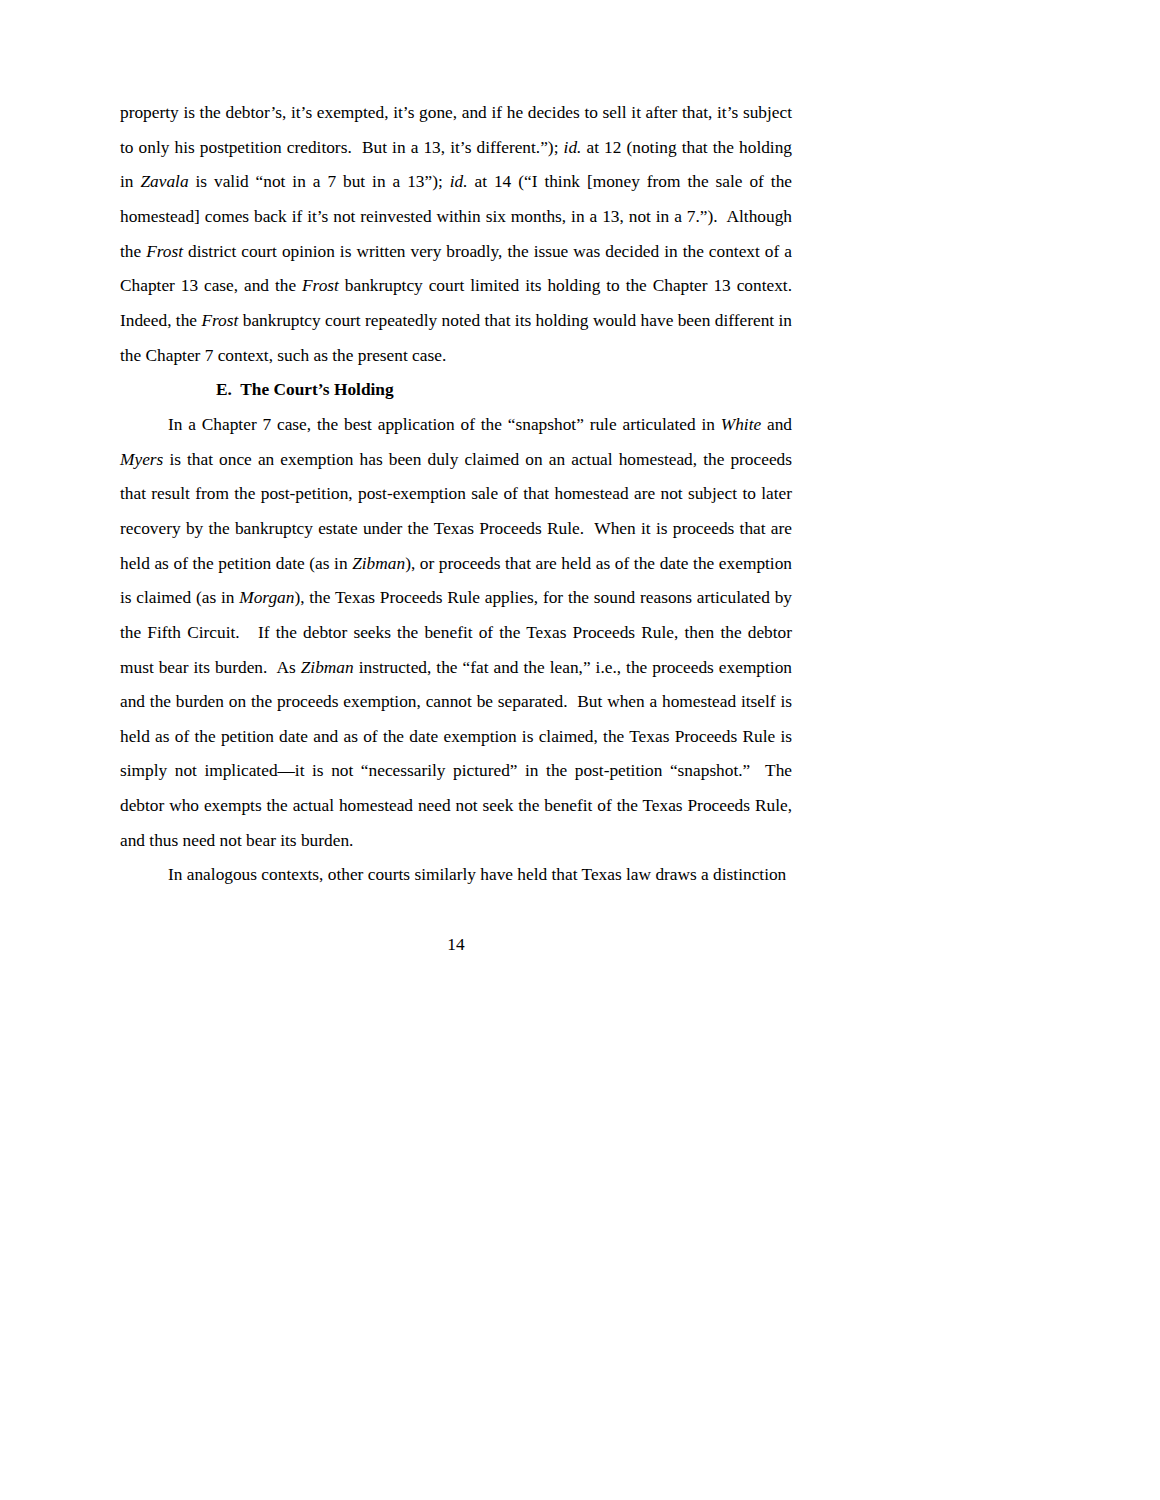property is the debtor’s, it’s exempted, it’s gone, and if he decides to sell it after that, it’s subject to only his postpetition creditors. But in a 13, it’s different.”); id. at 12 (noting that the holding in Zavala is valid “not in a 7 but in a 13”); id. at 14 (“I think [money from the sale of the homestead] comes back if it’s not reinvested within six months, in a 13, not in a 7.”). Although the Frost district court opinion is written very broadly, the issue was decided in the context of a Chapter 13 case, and the Frost bankruptcy court limited its holding to the Chapter 13 context. Indeed, the Frost bankruptcy court repeatedly noted that its holding would have been different in the Chapter 7 context, such as the present case.
E. The Court’s Holding
In a Chapter 7 case, the best application of the “snapshot” rule articulated in White and Myers is that once an exemption has been duly claimed on an actual homestead, the proceeds that result from the post-petition, post-exemption sale of that homestead are not subject to later recovery by the bankruptcy estate under the Texas Proceeds Rule. When it is proceeds that are held as of the petition date (as in Zibman), or proceeds that are held as of the date the exemption is claimed (as in Morgan), the Texas Proceeds Rule applies, for the sound reasons articulated by the Fifth Circuit. If the debtor seeks the benefit of the Texas Proceeds Rule, then the debtor must bear its burden. As Zibman instructed, the “fat and the lean,” i.e., the proceeds exemption and the burden on the proceeds exemption, cannot be separated. But when a homestead itself is held as of the petition date and as of the date exemption is claimed, the Texas Proceeds Rule is simply not implicated—it is not “necessarily pictured” in the post-petition “snapshot.” The debtor who exempts the actual homestead need not seek the benefit of the Texas Proceeds Rule, and thus need not bear its burden.
In analogous contexts, other courts similarly have held that Texas law draws a distinction
14